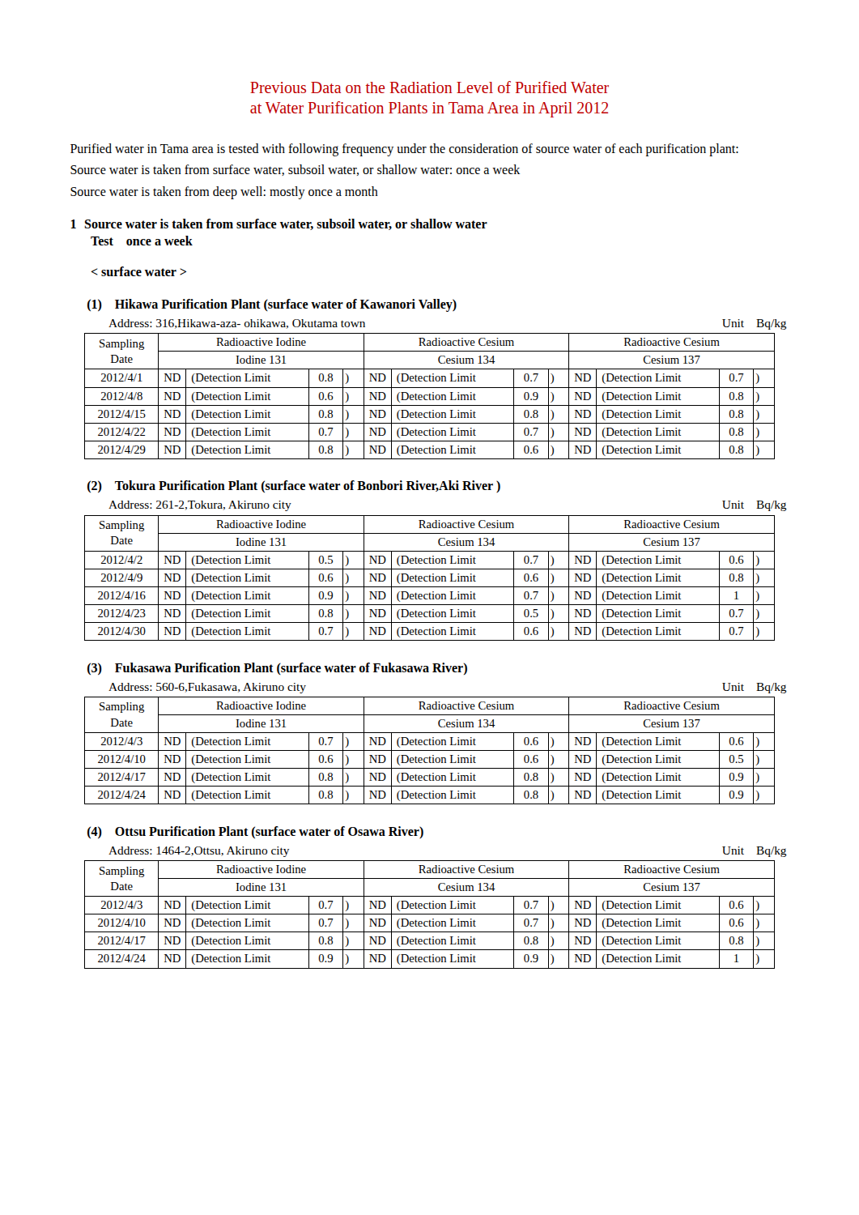Previous Data on the Radiation Level of Purified Water
at Water Purification Plants in Tama Area in April 2012
Purified water in Tama area is tested with following frequency under the consideration of source water of each purification plant:
Source water is taken from surface water, subsoil water, or shallow water: once a week
Source water is taken from deep well: mostly once a month
1 Source water is taken from surface water, subsoil water, or shallow water
Test　once a week
< surface water >
(1)　Hikawa Purification Plant (surface water of Kawanori Valley)
Address: 316,Hikawa-aza- ohikawa, Okutama town Unit　Bq/kg
| Sampling Date | Radioactive Iodine | Radioactive Cesium | Radioactive Cesium |
| --- | --- | --- | --- |
| Iodine 131 | Cesium 134 | Cesium 137 |
| 2012/4/1 | ND | (Detection Limit | 0.8 | ) | ND | (Detection Limit | 0.7 | ) | ND | (Detection Limit | 0.7 | ) |
| 2012/4/8 | ND | (Detection Limit | 0.6 | ) | ND | (Detection Limit | 0.9 | ) | ND | (Detection Limit | 0.8 | ) |
| 2012/4/15 | ND | (Detection Limit | 0.8 | ) | ND | (Detection Limit | 0.8 | ) | ND | (Detection Limit | 0.8 | ) |
| 2012/4/22 | ND | (Detection Limit | 0.7 | ) | ND | (Detection Limit | 0.7 | ) | ND | (Detection Limit | 0.8 | ) |
| 2012/4/29 | ND | (Detection Limit | 0.8 | ) | ND | (Detection Limit | 0.6 | ) | ND | (Detection Limit | 0.8 | ) |
(2)　Tokura Purification Plant (surface water of Bonbori River,Aki River )
Address: 261-2,Tokura, Akiruno city Unit　Bq/kg
| Sampling Date | Radioactive Iodine | Radioactive Cesium | Radioactive Cesium |
| --- | --- | --- | --- |
| Iodine 131 | Cesium 134 | Cesium 137 |
| 2012/4/2 | ND | (Detection Limit | 0.5 | ) | ND | (Detection Limit | 0.7 | ) | ND | (Detection Limit | 0.6 | ) |
| 2012/4/9 | ND | (Detection Limit | 0.6 | ) | ND | (Detection Limit | 0.6 | ) | ND | (Detection Limit | 0.8 | ) |
| 2012/4/16 | ND | (Detection Limit | 0.9 | ) | ND | (Detection Limit | 0.7 | ) | ND | (Detection Limit | 1 | ) |
| 2012/4/23 | ND | (Detection Limit | 0.8 | ) | ND | (Detection Limit | 0.5 | ) | ND | (Detection Limit | 0.7 | ) |
| 2012/4/30 | ND | (Detection Limit | 0.7 | ) | ND | (Detection Limit | 0.6 | ) | ND | (Detection Limit | 0.7 | ) |
(3)　Fukasawa Purification Plant (surface water of Fukasawa River)
Address: 560-6,Fukasawa, Akiruno city Unit　Bq/kg
| Sampling Date | Radioactive Iodine | Radioactive Cesium | Radioactive Cesium |
| --- | --- | --- | --- |
| Iodine 131 | Cesium 134 | Cesium 137 |
| 2012/4/3 | ND | (Detection Limit | 0.7 | ) | ND | (Detection Limit | 0.6 | ) | ND | (Detection Limit | 0.6 | ) |
| 2012/4/10 | ND | (Detection Limit | 0.6 | ) | ND | (Detection Limit | 0.6 | ) | ND | (Detection Limit | 0.5 | ) |
| 2012/4/17 | ND | (Detection Limit | 0.8 | ) | ND | (Detection Limit | 0.8 | ) | ND | (Detection Limit | 0.9 | ) |
| 2012/4/24 | ND | (Detection Limit | 0.8 | ) | ND | (Detection Limit | 0.8 | ) | ND | (Detection Limit | 0.9 | ) |
(4)　Ottsu Purification Plant (surface water of Osawa River)
Address: 1464-2,Ottsu, Akiruno city Unit　Bq/kg
| Sampling Date | Radioactive Iodine | Radioactive Cesium | Radioactive Cesium |
| --- | --- | --- | --- |
| Iodine 131 | Cesium 134 | Cesium 137 |
| 2012/4/3 | ND | (Detection Limit | 0.7 | ) | ND | (Detection Limit | 0.7 | ) | ND | (Detection Limit | 0.6 | ) |
| 2012/4/10 | ND | (Detection Limit | 0.7 | ) | ND | (Detection Limit | 0.7 | ) | ND | (Detection Limit | 0.6 | ) |
| 2012/4/17 | ND | (Detection Limit | 0.8 | ) | ND | (Detection Limit | 0.8 | ) | ND | (Detection Limit | 0.8 | ) |
| 2012/4/24 | ND | (Detection Limit | 0.9 | ) | ND | (Detection Limit | 0.9 | ) | ND | (Detection Limit | 1 | ) |